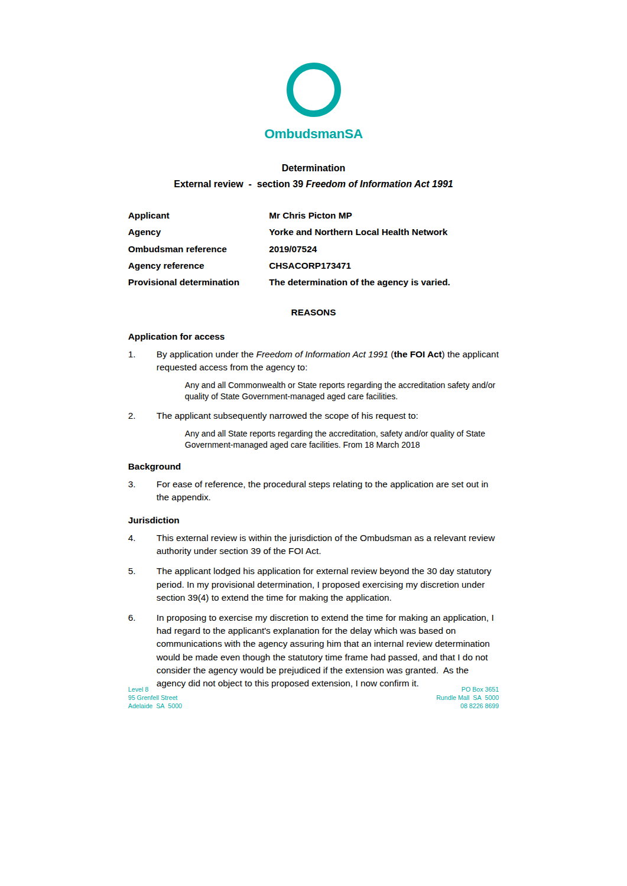OmbudsmanSA
Determination
External review - section 39 Freedom of Information Act 1991
| Applicant | Mr Chris Picton MP |
| Agency | Yorke and Northern Local Health Network |
| Ombudsman reference | 2019/07524 |
| Agency reference | CHSACORP173471 |
| Provisional determination | The determination of the agency is varied. |
REASONS
Application for access
By application under the Freedom of Information Act 1991 (the FOI Act) the applicant requested access from the agency to:
Any and all Commonwealth or State reports regarding the accreditation safety and/or quality of State Government-managed aged care facilities.
The applicant subsequently narrowed the scope of his request to:
Any and all State reports regarding the accreditation, safety and/or quality of State Government-managed aged care facilities. From 18 March 2018
Background
For ease of reference, the procedural steps relating to the application are set out in the appendix.
Jurisdiction
This external review is within the jurisdiction of the Ombudsman as a relevant review authority under section 39 of the FOI Act.
The applicant lodged his application for external review beyond the 30 day statutory period. In my provisional determination, I proposed exercising my discretion under section 39(4) to extend the time for making the application.
In proposing to exercise my discretion to extend the time for making an application, I had regard to the applicant's explanation for the delay which was based on communications with the agency assuring him that an internal review determination would be made even though the statutory time frame had passed, and that I do not consider the agency would be prejudiced if the extension was granted. As the agency did not object to this proposed extension, I now confirm it.
Level 8
95 Grenfell Street
Adelaide SA 5000
PO Box 3651
Rundle Mall SA 5000
08 8226 8699